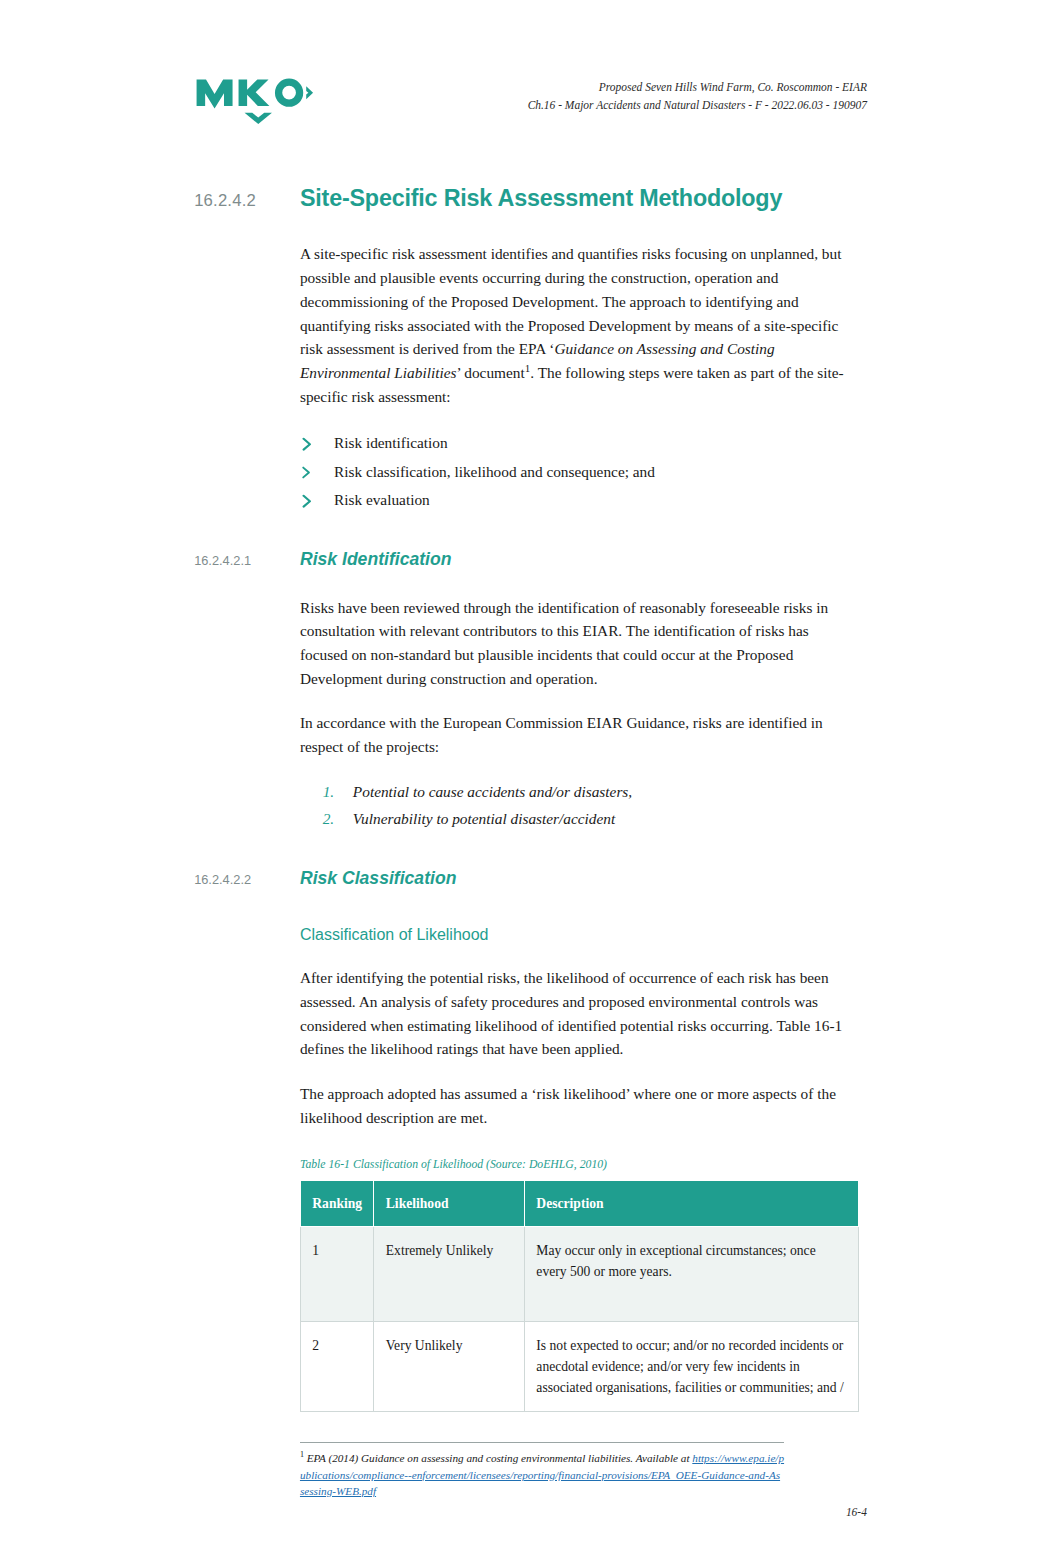Proposed Seven Hills Wind Farm, Co. Roscommon - EIAR
Ch.16 - Major Accidents and Natural Disasters - F - 2022.06.03 - 190907
16.2.4.2 Site-Specific Risk Assessment Methodology
A site-specific risk assessment identifies and quantifies risks focusing on unplanned, but possible and plausible events occurring during the construction, operation and decommissioning of the Proposed Development. The approach to identifying and quantifying risks associated with the Proposed Development by means of a site-specific risk assessment is derived from the EPA ‘Guidance on Assessing and Costing Environmental Liabilities’ document1. The following steps were taken as part of the site-specific risk assessment:
Risk identification
Risk classification, likelihood and consequence; and
Risk evaluation
16.2.4.2.1 Risk Identification
Risks have been reviewed through the identification of reasonably foreseeable risks in consultation with relevant contributors to this EIAR. The identification of risks has focused on non-standard but plausible incidents that could occur at the Proposed Development during construction and operation.
In accordance with the European Commission EIAR Guidance, risks are identified in respect of the projects:
Potential to cause accidents and/or disasters,
Vulnerability to potential disaster/accident
16.2.4.2.2 Risk Classification
Classification of Likelihood
After identifying the potential risks, the likelihood of occurrence of each risk has been assessed. An analysis of safety procedures and proposed environmental controls was considered when estimating likelihood of identified potential risks occurring. Table 16-1 defines the likelihood ratings that have been applied.
The approach adopted has assumed a ‘risk likelihood’ where one or more aspects of the likelihood description are met.
Table 16-1 Classification of Likelihood (Source: DoEHLG, 2010)
| Ranking | Likelihood | Description |
| --- | --- | --- |
| 1 | Extremely Unlikely | May occur only in exceptional circumstances; once every 500 or more years. |
| 2 | Very Unlikely | Is not expected to occur; and/or no recorded incidents or anecdotal evidence; and/or very few incidents in associated organisations, facilities or communities; and / |
1 EPA (2014) Guidance on assessing and costing environmental liabilities. Available at https://www.epa.ie/publications/compliance--enforcement/licensees/reporting/financial-provisions/EPA_OEE-Guidance-and-Assessing-WEB.pdf
16-4